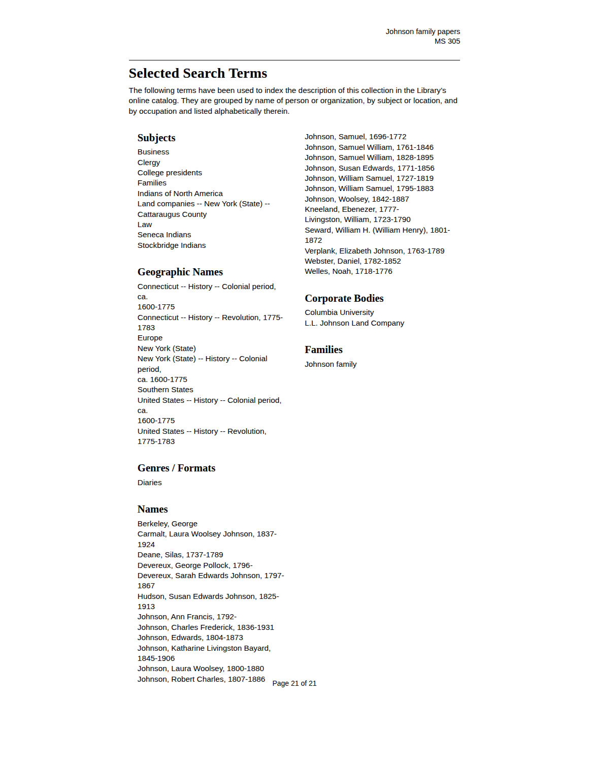Johnson family papers
MS 305
Selected Search Terms
The following terms have been used to index the description of this collection in the Library’s online catalog. They are grouped by name of person or organization, by subject or location, and by occupation and listed alphabetically therein.
Subjects
Business
Clergy
College presidents
Families
Indians of North America
Land companies -- New York (State) --
Cattaraugus County
Law
Seneca Indians
Stockbridge Indians
Geographic Names
Connecticut -- History -- Colonial period, ca.
1600-1775
Connecticut -- History -- Revolution, 1775-1783
Europe
New York (State)
New York (State) -- History -- Colonial period,
ca. 1600-1775
Southern States
United States -- History -- Colonial period, ca.
1600-1775
United States -- History -- Revolution,
1775-1783
Genres / Formats
Diaries
Names
Berkeley, George
Carmalt, Laura Woolsey Johnson, 1837-1924
Deane, Silas, 1737-1789
Devereux, George Pollock, 1796-
Devereux, Sarah Edwards Johnson, 1797-1867
Hudson, Susan Edwards Johnson, 1825-1913
Johnson, Ann Francis, 1792-
Johnson, Charles Frederick, 1836-1931
Johnson, Edwards, 1804-1873
Johnson, Katharine Livingston Bayard,
1845-1906
Johnson, Laura Woolsey, 1800-1880
Johnson, Robert Charles, 1807-1886
Johnson, Samuel, 1696-1772
Johnson, Samuel William, 1761-1846
Johnson, Samuel William, 1828-1895
Johnson, Susan Edwards, 1771-1856
Johnson, William Samuel, 1727-1819
Johnson, William Samuel, 1795-1883
Johnson, Woolsey, 1842-1887
Kneeland, Ebenezer, 1777-
Livingston, William, 1723-1790
Seward, William H. (William Henry), 1801-1872
Verplank, Elizabeth Johnson, 1763-1789
Webster, Daniel, 1782-1852
Welles, Noah, 1718-1776
Corporate Bodies
Columbia University
L.L. Johnson Land Company
Families
Johnson family
Page 21 of 21